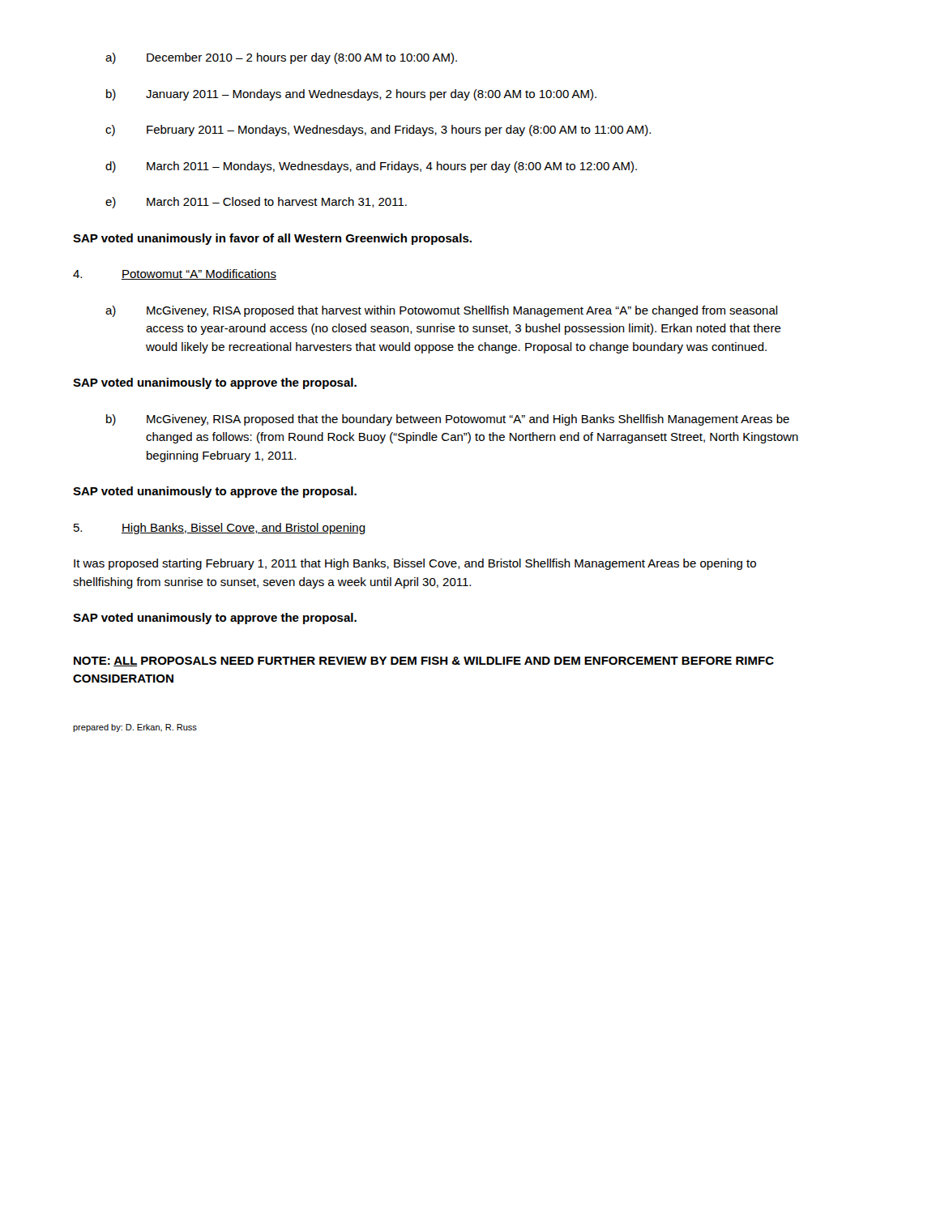a)
December 2010 – 2 hours per day (8:00 AM to 10:00 AM).
b)
January 2011 – Mondays and Wednesdays, 2 hours per day (8:00 AM to 10:00 AM).
c)
February 2011 – Mondays, Wednesdays, and Fridays, 3 hours per day (8:00 AM to 11:00 AM).
d)
March 2011 – Mondays, Wednesdays, and Fridays, 4 hours per day (8:00 AM to 12:00 AM).
e)
March 2011 – Closed to harvest March 31, 2011.
SAP voted unanimously in favor of all Western Greenwich proposals.
4.
Potowomut “A” Modifications
a)
McGiveney, RISA proposed that harvest within Potowomut Shellfish Management Area “A” be changed from seasonal access to year-around access (no closed season, sunrise to sunset, 3 bushel possession limit). Erkan noted that there would likely be recreational harvesters that would oppose the change. Proposal to change boundary was continued.
SAP voted unanimously to approve the proposal.
b)
McGiveney, RISA proposed that the boundary between Potowomut “A” and High Banks Shellfish Management Areas be changed as follows: (from Round Rock Buoy (“Spindle Can”) to the Northern end of Narragansett Street, North Kingstown beginning February 1, 2011.
SAP voted unanimously to approve the proposal.
5.
High Banks, Bissel Cove, and Bristol opening
It was proposed starting February 1, 2011 that High Banks, Bissel Cove, and Bristol Shellfish Management Areas be opening to shellfishing from sunrise to sunset, seven days a week until April 30, 2011.
SAP voted unanimously to approve the proposal.
NOTE: ALL PROPOSALS NEED FURTHER REVIEW BY DEM FISH & WILDLIFE AND DEM ENFORCEMENT BEFORE RIMFC CONSIDERATION
prepared by: D. Erkan, R. Russ